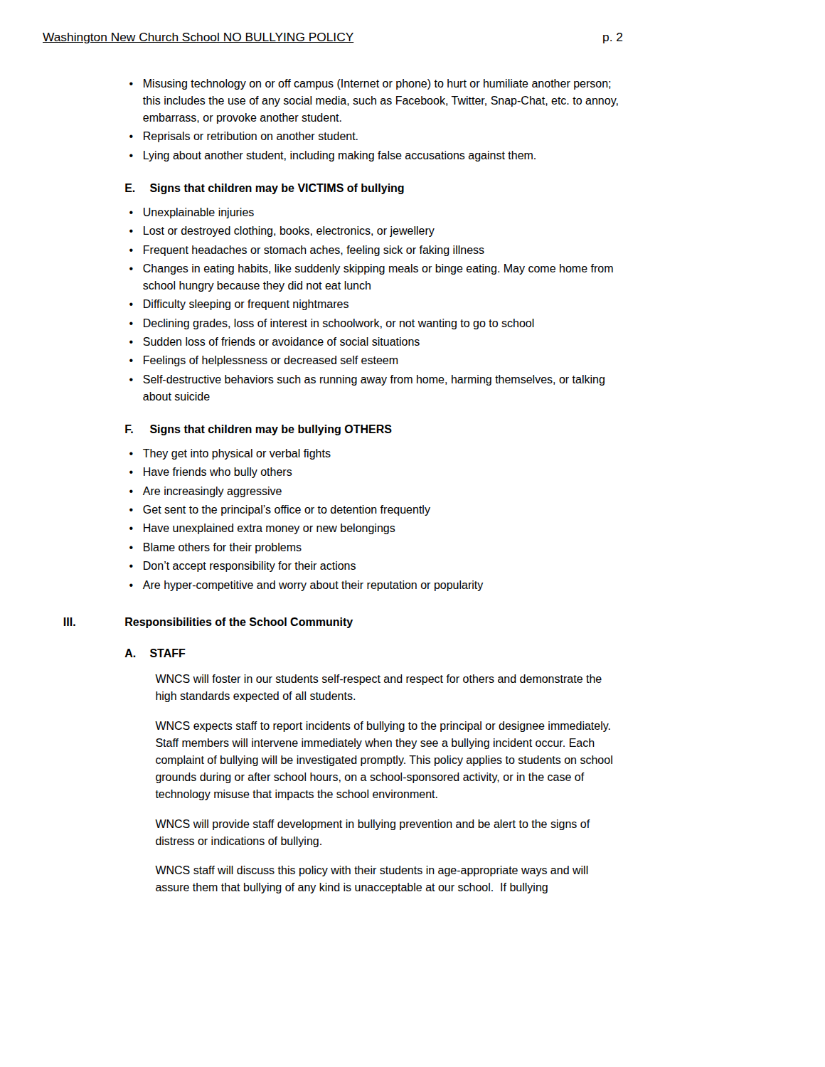Washington New Church School NO BULLYING POLICY p. 2
Misusing technology on or off campus (Internet or phone) to hurt or humiliate another person; this includes the use of any social media, such as Facebook, Twitter, Snap-Chat, etc. to annoy, embarrass, or provoke another student.
Reprisals or retribution on another student.
Lying about another student, including making false accusations against them.
E. Signs that children may be VICTIMS of bullying
Unexplainable injuries
Lost or destroyed clothing, books, electronics, or jewellery
Frequent headaches or stomach aches, feeling sick or faking illness
Changes in eating habits, like suddenly skipping meals or binge eating. May come home from school hungry because they did not eat lunch
Difficulty sleeping or frequent nightmares
Declining grades, loss of interest in schoolwork, or not wanting to go to school
Sudden loss of friends or avoidance of social situations
Feelings of helplessness or decreased self esteem
Self-destructive behaviors such as running away from home, harming themselves, or talking about suicide
F. Signs that children may be bullying OTHERS
They get into physical or verbal fights
Have friends who bully others
Are increasingly aggressive
Get sent to the principal’s office or to detention frequently
Have unexplained extra money or new belongings
Blame others for their problems
Don’t accept responsibility for their actions
Are hyper-competitive and worry about their reputation or popularity
III. Responsibilities of the School Community
A. STAFF
WNCS will foster in our students self-respect and respect for others and demonstrate the high standards expected of all students.
WNCS expects staff to report incidents of bullying to the principal or designee immediately. Staff members will intervene immediately when they see a bullying incident occur. Each complaint of bullying will be investigated promptly. This policy applies to students on school grounds during or after school hours, on a school-sponsored activity, or in the case of technology misuse that impacts the school environment.
WNCS will provide staff development in bullying prevention and be alert to the signs of distress or indications of bullying.
WNCS staff will discuss this policy with their students in age-appropriate ways and will assure them that bullying of any kind is unacceptable at our school. If bullying